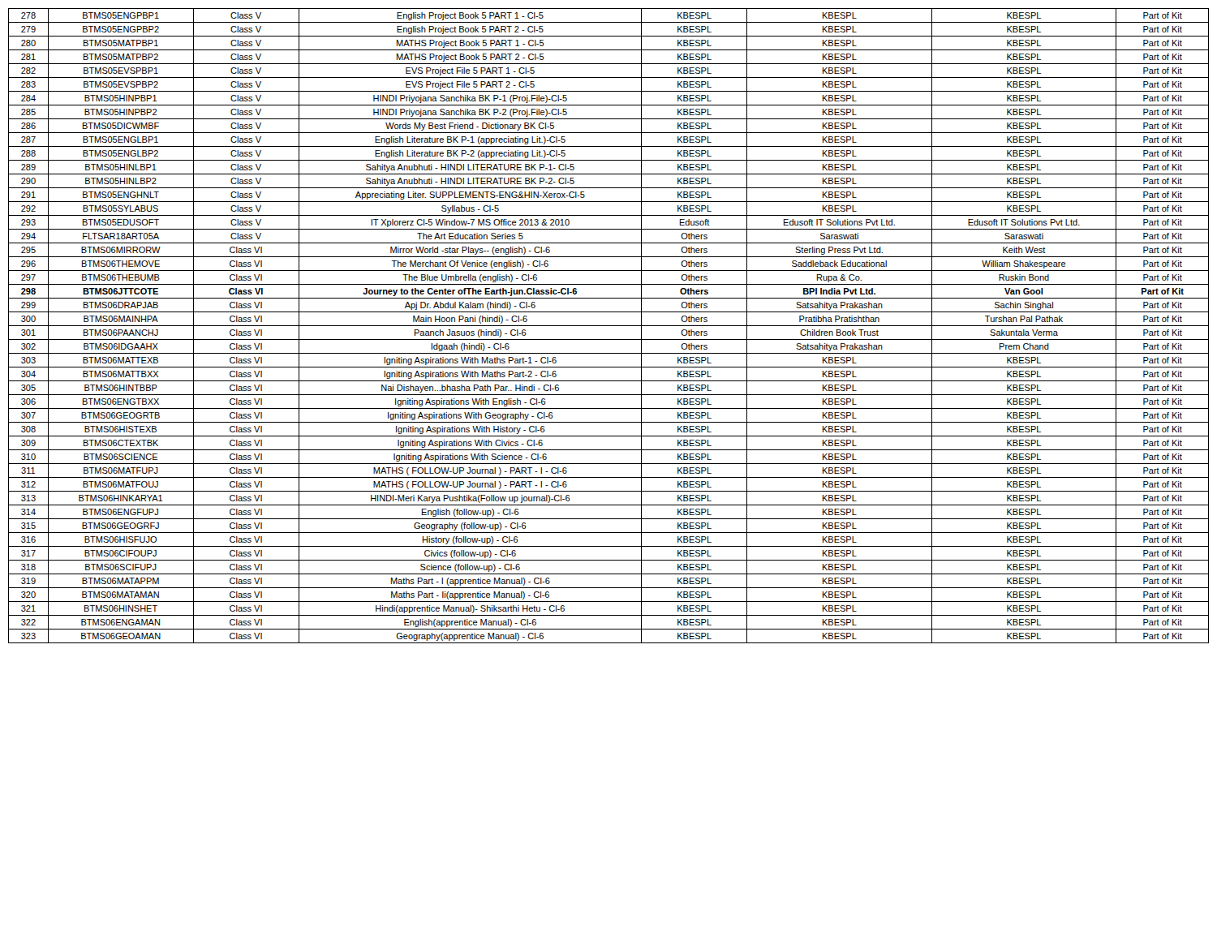| 278 | BTMS05ENGPBP1 | Class V | English Project Book 5 PART 1 - Cl-5 | KBESPL | KBESPL | KBESPL | Part of Kit |
| 279 | BTMS05ENGPBP2 | Class V | English Project Book 5 PART 2 - Cl-5 | KBESPL | KBESPL | KBESPL | Part of Kit |
| 280 | BTMS05MATPBP1 | Class V | MATHS Project Book 5 PART 1 - Cl-5 | KBESPL | KBESPL | KBESPL | Part of Kit |
| 281 | BTMS05MATPBP2 | Class V | MATHS Project Book 5 PART 2 - Cl-5 | KBESPL | KBESPL | KBESPL | Part of Kit |
| 282 | BTMS05EVSPBP1 | Class V | EVS Project File 5 PART 1 - Cl-5 | KBESPL | KBESPL | KBESPL | Part of Kit |
| 283 | BTMS05EVSPBP2 | Class V | EVS Project File 5 PART 2 - Cl-5 | KBESPL | KBESPL | KBESPL | Part of Kit |
| 284 | BTMS05HINPBP1 | Class V | HINDI Priyojana Sanchika BK P-1 (Proj.File)-Cl-5 | KBESPL | KBESPL | KBESPL | Part of Kit |
| 285 | BTMS05HINPBP2 | Class V | HINDI Priyojana Sanchika BK P-2 (Proj.File)-Cl-5 | KBESPL | KBESPL | KBESPL | Part of Kit |
| 286 | BTMS05DICWMBF | Class V | Words My Best Friend - Dictionary BK Cl-5 | KBESPL | KBESPL | KBESPL | Part of Kit |
| 287 | BTMS05ENGLBP1 | Class V | English Literature BK P-1 (appreciating Lit.)-Cl-5 | KBESPL | KBESPL | KBESPL | Part of Kit |
| 288 | BTMS05ENGLBP2 | Class V | English Literature BK P-2 (appreciating Lit.)-Cl-5 | KBESPL | KBESPL | KBESPL | Part of Kit |
| 289 | BTMS05HINLBP1 | Class V | Sahitya Anubhuti - HINDI LITERATURE BK P-1- Cl-5 | KBESPL | KBESPL | KBESPL | Part of Kit |
| 290 | BTMS05HINLBP2 | Class V | Sahitya Anubhuti - HINDI LITERATURE BK P-2- Cl-5 | KBESPL | KBESPL | KBESPL | Part of Kit |
| 291 | BTMS05ENGHNLT | Class V | Appreciating Liter. SUPPLEMENTS-ENG&HIN-Xerox-Cl-5 | KBESPL | KBESPL | KBESPL | Part of Kit |
| 292 | BTMS05SYLABUS | Class V | Syllabus - Cl-5 | KBESPL | KBESPL | KBESPL | Part of Kit |
| 293 | BTMS05EDUSOFT | Class V | IT Xplorerz Cl-5 Window-7 MS Office 2013 & 2010 | Edusoft | Edusoft IT Solutions Pvt Ltd. | Edusoft IT Solutions Pvt Ltd. | Part of Kit |
| 294 | FLTSAR18ART05A | Class V | The Art Education Series 5 | Others | Saraswati | Saraswati | Part of Kit |
| 295 | BTMS06MIRRORW | Class VI | Mirror World -star Plays-- (english) - Cl-6 | Others | Sterling Press Pvt Ltd. | Keith West | Part of Kit |
| 296 | BTMS06THEMOVE | Class VI | The Merchant Of Venice (english) - Cl-6 | Others | Saddleback Educational | William Shakespeare | Part of Kit |
| 297 | BTMS06THEBUMB | Class VI | The Blue Umbrella (english) - Cl-6 | Others | Rupa & Co. | Ruskin Bond | Part of Kit |
| 298 | BTMS06JTTCOTE | Class VI | Journey to the Center ofThe Earth-jun.Classic-Cl-6 | Others | BPI India Pvt Ltd. | Van Gool | Part of Kit |
| 299 | BTMS06DRAPJAB | Class VI | Apj Dr. Abdul Kalam (hindi) - Cl-6 | Others | Satsahitya Prakashan | Sachin Singhal | Part of Kit |
| 300 | BTMS06MAINHPA | Class VI | Main Hoon Pani (hindi) - Cl-6 | Others | Pratibha Pratishthan | Turshan Pal Pathak | Part of Kit |
| 301 | BTMS06PAANCHJ | Class VI | Paanch Jasuos (hindi) - Cl-6 | Others | Children Book Trust | Sakuntala Verma | Part of Kit |
| 302 | BTMS06IDGAAHX | Class VI | Idgaah (hindi) - Cl-6 | Others | Satsahitya Prakashan | Prem Chand | Part of Kit |
| 303 | BTMS06MATTEXB | Class VI | Igniting Aspirations With Maths Part-1 - Cl-6 | KBESPL | KBESPL | KBESPL | Part of Kit |
| 304 | BTMS06MATTBXX | Class VI | Igniting Aspirations With Maths Part-2 - Cl-6 | KBESPL | KBESPL | KBESPL | Part of Kit |
| 305 | BTMS06HINTBBP | Class VI | Nai Dishayen...bhasha Path Par.. Hindi - Cl-6 | KBESPL | KBESPL | KBESPL | Part of Kit |
| 306 | BTMS06ENGTBXX | Class VI | Igniting Aspirations With English - Cl-6 | KBESPL | KBESPL | KBESPL | Part of Kit |
| 307 | BTMS06GEOGRTB | Class VI | Igniting Aspirations With Geography - Cl-6 | KBESPL | KBESPL | KBESPL | Part of Kit |
| 308 | BTMS06HISTEXB | Class VI | Igniting Aspirations With History - Cl-6 | KBESPL | KBESPL | KBESPL | Part of Kit |
| 309 | BTMS06CTEXTBK | Class VI | Igniting Aspirations With Civics - Cl-6 | KBESPL | KBESPL | KBESPL | Part of Kit |
| 310 | BTMS06SCIENCE | Class VI | Igniting Aspirations With Science - Cl-6 | KBESPL | KBESPL | KBESPL | Part of Kit |
| 311 | BTMS06MATFUPJ | Class VI | MATHS ( FOLLOW-UP Journal ) - PART - I - Cl-6 | KBESPL | KBESPL | KBESPL | Part of Kit |
| 312 | BTMS06MATFOUJ | Class VI | MATHS ( FOLLOW-UP Journal ) - PART - I - Cl-6 | KBESPL | KBESPL | KBESPL | Part of Kit |
| 313 | BTMS06HINKARYA1 | Class VI | HINDI-Meri Karya Pushtika(Follow up journal)-Cl-6 | KBESPL | KBESPL | KBESPL | Part of Kit |
| 314 | BTMS06ENGFUPJ | Class VI | English (follow-up) - Cl-6 | KBESPL | KBESPL | KBESPL | Part of Kit |
| 315 | BTMS06GEOGRFJ | Class VI | Geography (follow-up) - Cl-6 | KBESPL | KBESPL | KBESPL | Part of Kit |
| 316 | BTMS06HISFUJO | Class VI | History (follow-up) - Cl-6 | KBESPL | KBESPL | KBESPL | Part of Kit |
| 317 | BTMS06CIFOUPJ | Class VI | Civics (follow-up) - Cl-6 | KBESPL | KBESPL | KBESPL | Part of Kit |
| 318 | BTMS06SCIFUPJ | Class VI | Science (follow-up) - Cl-6 | KBESPL | KBESPL | KBESPL | Part of Kit |
| 319 | BTMS06MATAPPM | Class VI | Maths Part - I (apprentice Manual) - Cl-6 | KBESPL | KBESPL | KBESPL | Part of Kit |
| 320 | BTMS06MATAMAN | Class VI | Maths Part - Ii(apprentice Manual) - Cl-6 | KBESPL | KBESPL | KBESPL | Part of Kit |
| 321 | BTMS06HINSHET | Class VI | Hindi(apprentice Manual)- Shiksarthi Hetu - Cl-6 | KBESPL | KBESPL | KBESPL | Part of Kit |
| 322 | BTMS06ENGAMAN | Class VI | English(apprentice Manual) - Cl-6 | KBESPL | KBESPL | KBESPL | Part of Kit |
| 323 | BTMS06GEOAMAN | Class VI | Geography(apprentice Manual) - Cl-6 | KBESPL | KBESPL | KBESPL | Part of Kit |